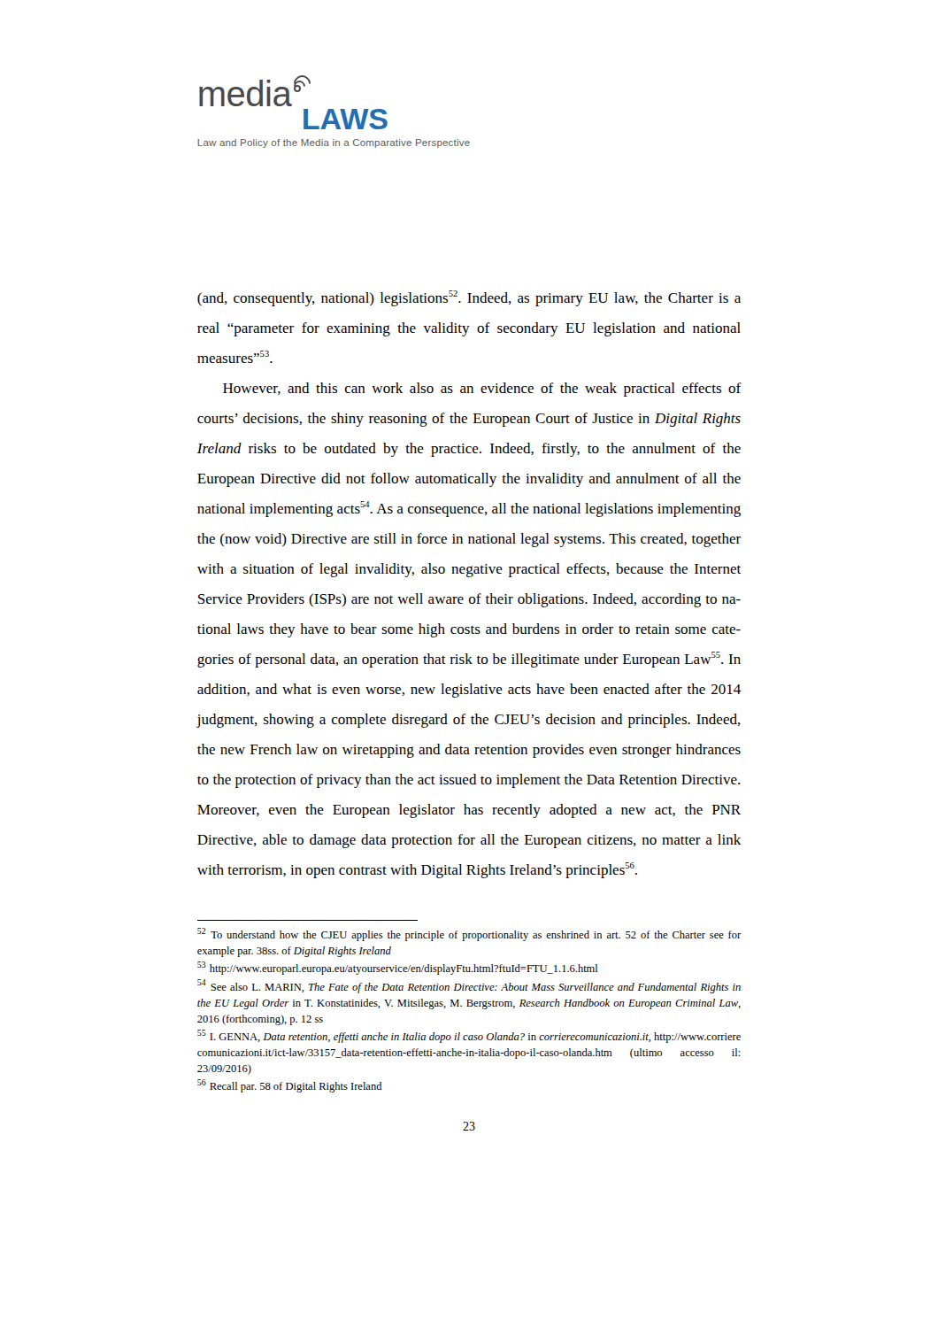media
LAWS
Law and Policy of the Media in a Comparative Perspective
(and, consequently, national) legislations52. Indeed, as primary EU law, the Charter is a real “parameter for examining the validity of secondary EU legislation and national measures”53.
However, and this can work also as an evidence of the weak practical effects of courts’ decisions, the shiny reasoning of the European Court of Justice in Digital Rights Ireland risks to be outdated by the practice. Indeed, firstly, to the annulment of the European Directive did not follow automatically the invalidity and annulment of all the national implementing acts54. As a consequence, all the national legislations implementing the (now void) Directive are still in force in national legal systems. This created, together with a situation of legal invalidity, also negative practical effects, because the Internet Service Providers (ISPs) are not well aware of their obligations. Indeed, according to national laws they have to bear some high costs and burdens in order to retain some categories of personal data, an operation that risk to be illegitimate under European Law55. In addition, and what is even worse, new legislative acts have been enacted after the 2014 judgment, showing a complete disregard of the CJEU’s decision and principles. Indeed, the new French law on wiretapping and data retention provides even stronger hindrances to the protection of privacy than the act issued to implement the Data Retention Directive. Moreover, even the European legislator has recently adopted a new act, the PNR Directive, able to damage data protection for all the European citizens, no matter a link with terrorism, in open contrast with Digital Rights Ireland’s principles56.
52 To understand how the CJEU applies the principle of proportionality as enshrined in art. 52 of the Charter see for example par. 38ss. of Digital Rights Ireland
53 http://www.europarl.europa.eu/atyourservice/en/displayFtu.html?ftuId=FTU_1.1.6.html
54 See also L. MARIN, The Fate of the Data Retention Directive: About Mass Surveillance and Fundamental Rights in the EU Legal Order in T. Konstatinides, V. Mitsilegas, M. Bergstrom, Research Handbook on European Criminal Law, 2016 (forthcoming), p. 12 ss
55 I. GENNA, Data retention, effetti anche in Italia dopo il caso Olanda? in corrierecomunicazioni.it, http://www.corrierecomunicazioni.it/ict-law/33157_data-retention-effetti-anche-in-italia-dopo-il-caso-olanda.htm (ultimo accesso il: 23/09/2016)
56 Recall par. 58 of Digital Rights Ireland
23